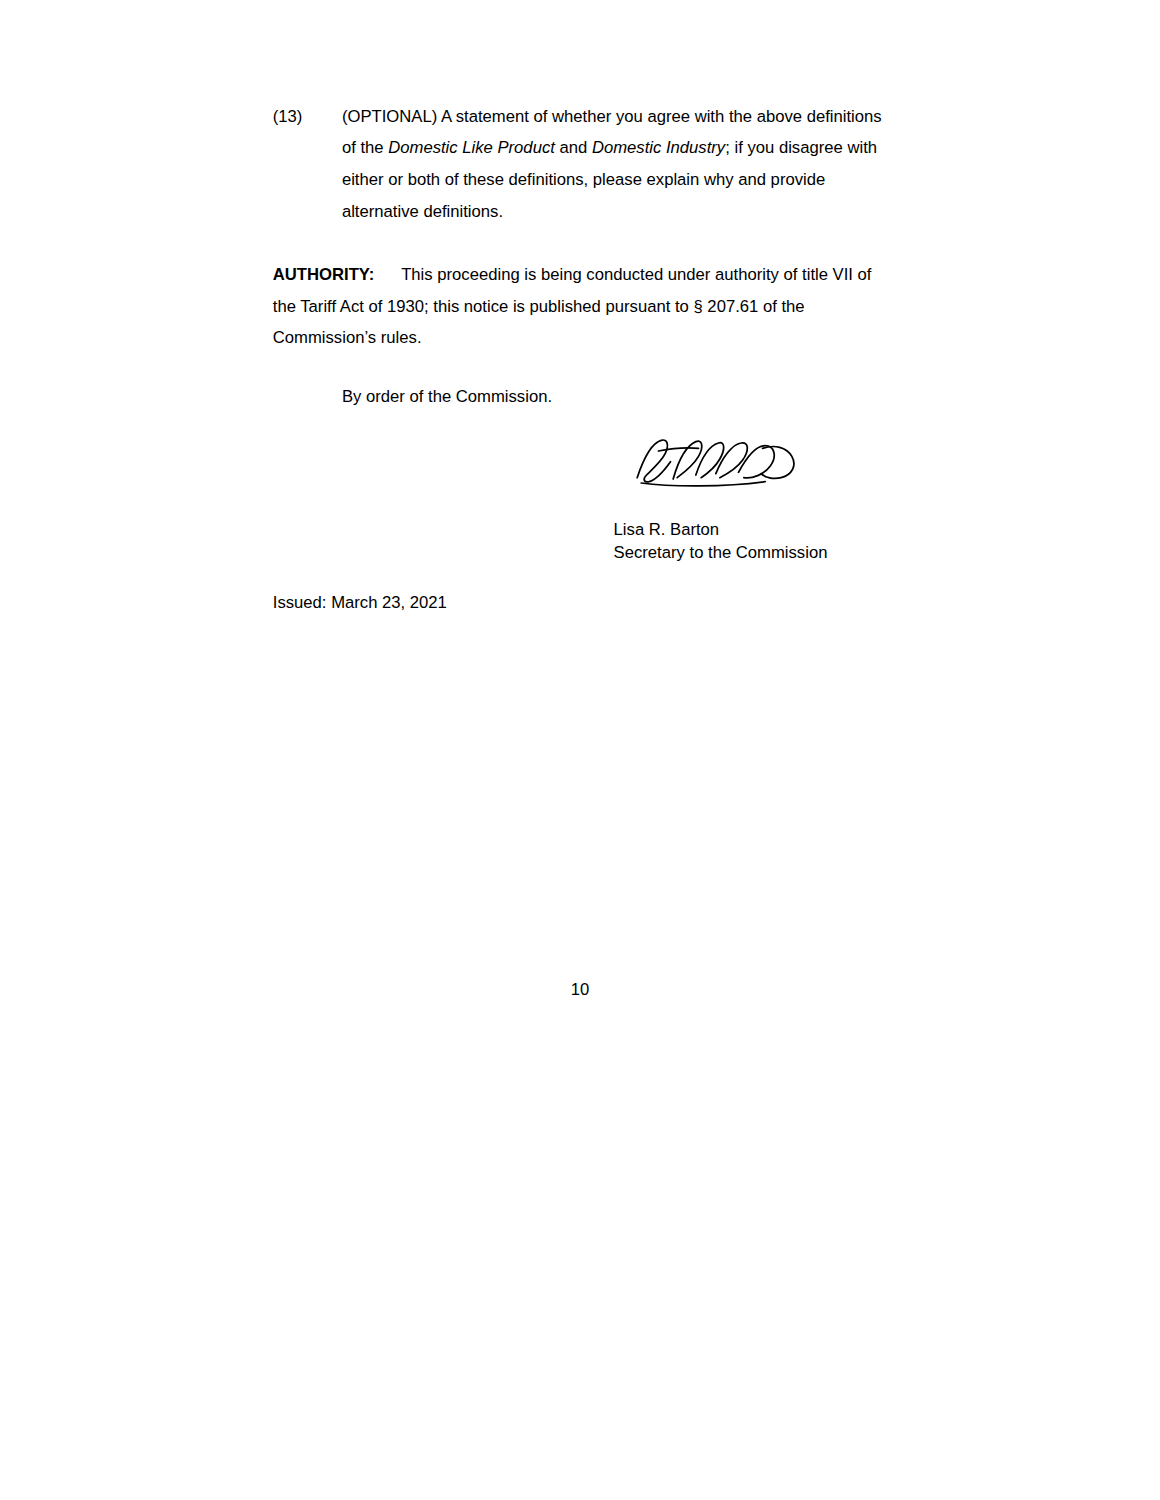(13)
(OPTIONAL) A statement of whether you agree with the above definitions of the Domestic Like Product and Domestic Industry; if you disagree with either or both of these definitions, please explain why and provide alternative definitions.
AUTHORITY: This proceeding is being conducted under authority of title VII of the Tariff Act of 1930; this notice is published pursuant to § 207.61 of the Commission’s rules.
By order of the Commission.
Lisa R. Barton
Secretary to the Commission
Issued: March 23, 2021
10